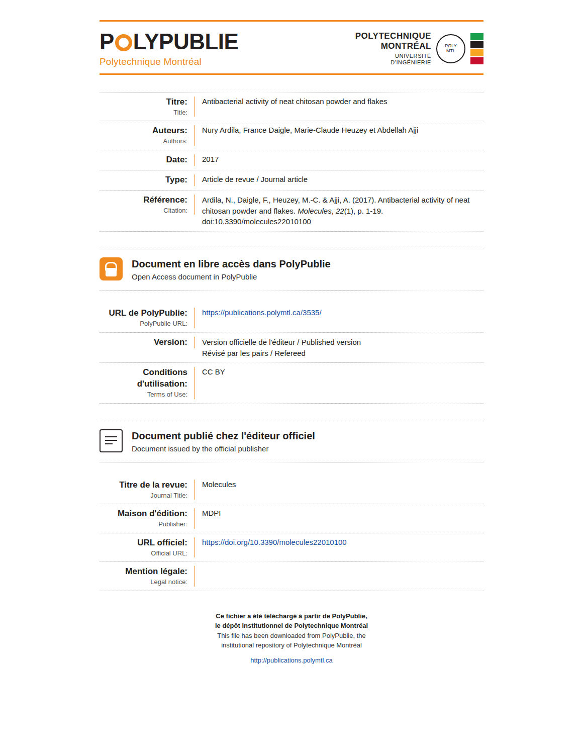P LYPUBLIE
Polytechnique Montréal
POLYTECHNIQUE
MONTRÉAL
UNIVERSITÉ
D'INGÉNIERIE
POLY
MTL
Titre: Title:
Antibacterial activity of neat chitosan powder and flakes
Auteurs: Authors:
Nury Ardila, France Daigle, Marie-Claude Heuzey et Abdellah Ajji
Date:
2017
Type:
Article de revue / Journal article
Référence: Citation:
Ardila, N., Daigle, F., Heuzey, M.-C. & Ajji, A. (2017). Antibacterial activity of neat chitosan powder and flakes. Molecules, 22(1), p. 1-19. doi:10.3390/molecules22010100
Document en libre accès dans PolyPublie
Open Access document in PolyPublie
URL de PolyPublie: PolyPublie URL:
https://publications.polymtl.ca/3535/
Version:
Version officielle de l'éditeur / Published version
Révisé par les pairs / Refereed
Conditions d'utilisation: Terms of Use:
CC BY
Document publié chez l'éditeur officiel
Document issued by the official publisher
Titre de la revue: Journal Title:
Molecules
Maison d'édition: Publisher:
MDPI
URL officiel: Official URL:
https://doi.org/10.3390/molecules22010100
Mention légale: Legal notice:
Ce fichier a été téléchargé à partir de PolyPublie,
le dépôt institutionnel de Polytechnique Montréal
This file has been downloaded from PolyPublie, the
institutional repository of Polytechnique Montréal
http://publications.polymtl.ca